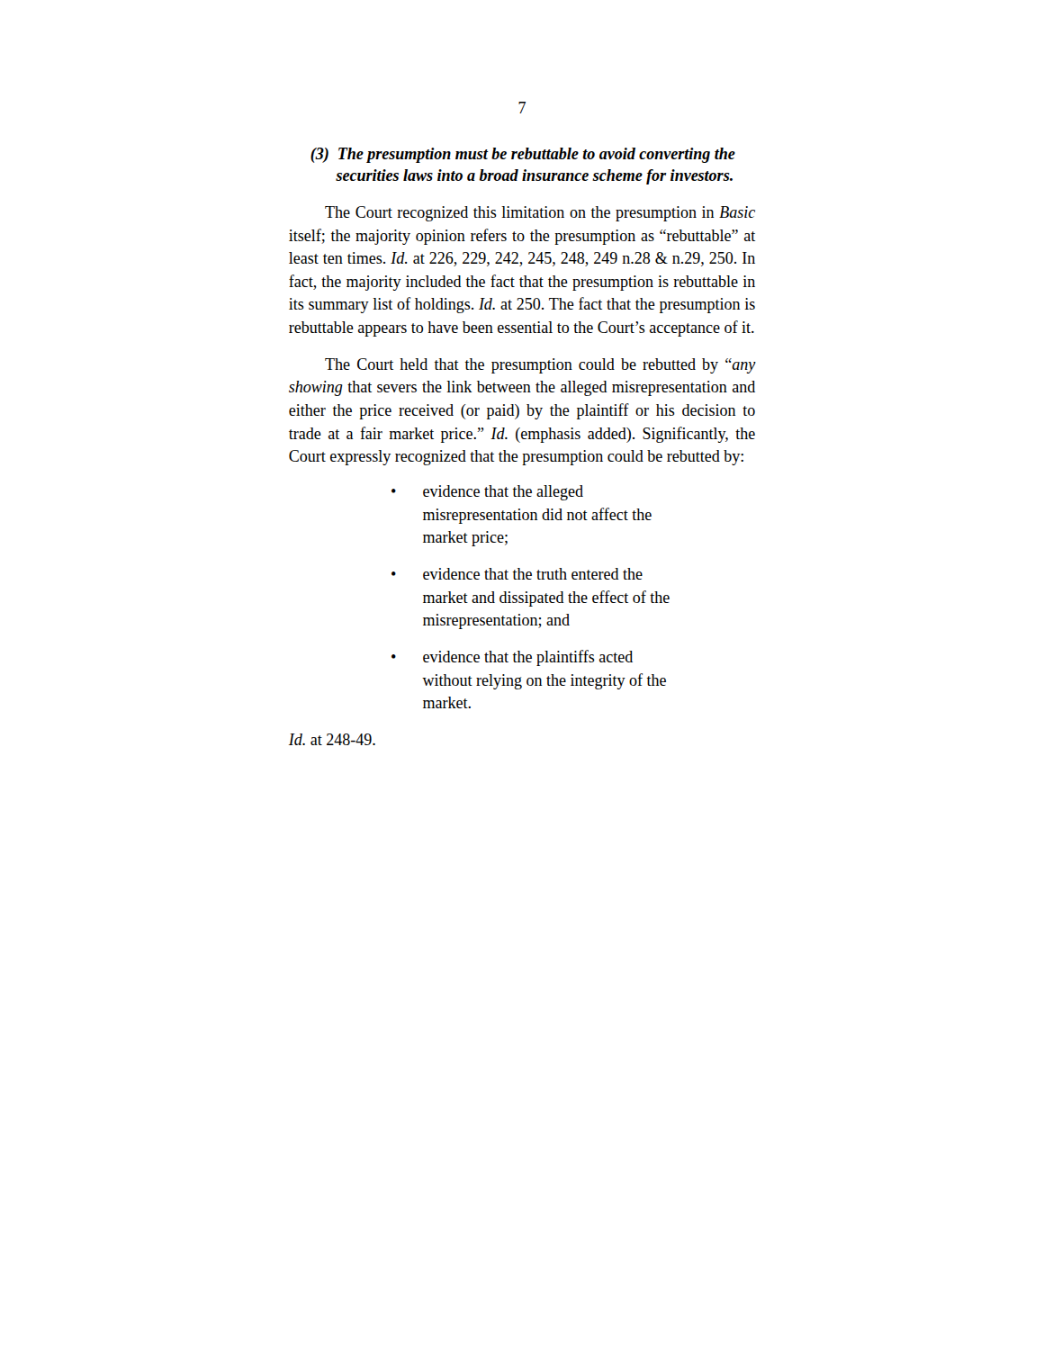7
(3) The presumption must be rebuttable to avoid converting the securities laws into a broad insurance scheme for investors.
The Court recognized this limitation on the presumption in Basic itself; the majority opinion refers to the presumption as “rebuttable” at least ten times. Id. at 226, 229, 242, 245, 248, 249 n.28 & n.29, 250. In fact, the majority included the fact that the presumption is rebuttable in its summary list of holdings. Id. at 250. The fact that the presumption is rebuttable appears to have been essential to the Court’s acceptance of it.
The Court held that the presumption could be rebutted by “any showing that severs the link between the alleged misrepresentation and either the price received (or paid) by the plaintiff or his decision to trade at a fair market price.” Id. (emphasis added). Significantly, the Court expressly recognized that the presumption could be rebutted by:
evidence that the alleged misrepresentation did not affect the market price;
evidence that the truth entered the market and dissipated the effect of the misrepresentation; and
evidence that the plaintiffs acted without relying on the integrity of the market.
Id. at 248-49.